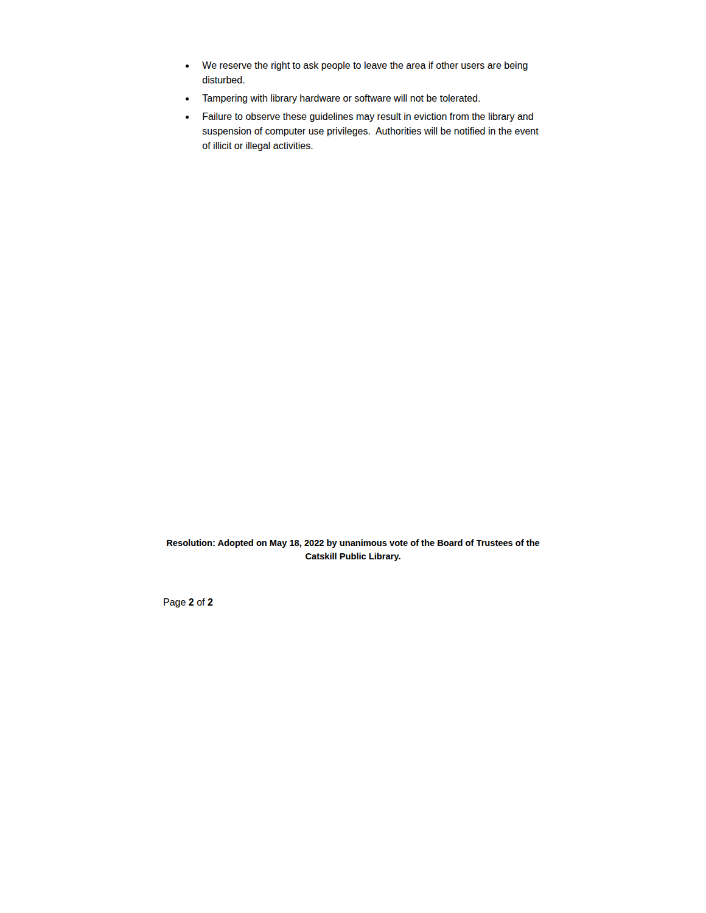We reserve the right to ask people to leave the area if other users are being disturbed.
Tampering with library hardware or software will not be tolerated.
Failure to observe these guidelines may result in eviction from the library and suspension of computer use privileges. Authorities will be notified in the event of illicit or illegal activities.
Resolution: Adopted on May 18, 2022 by unanimous vote of the Board of Trustees of the Catskill Public Library.
Page 2 of 2